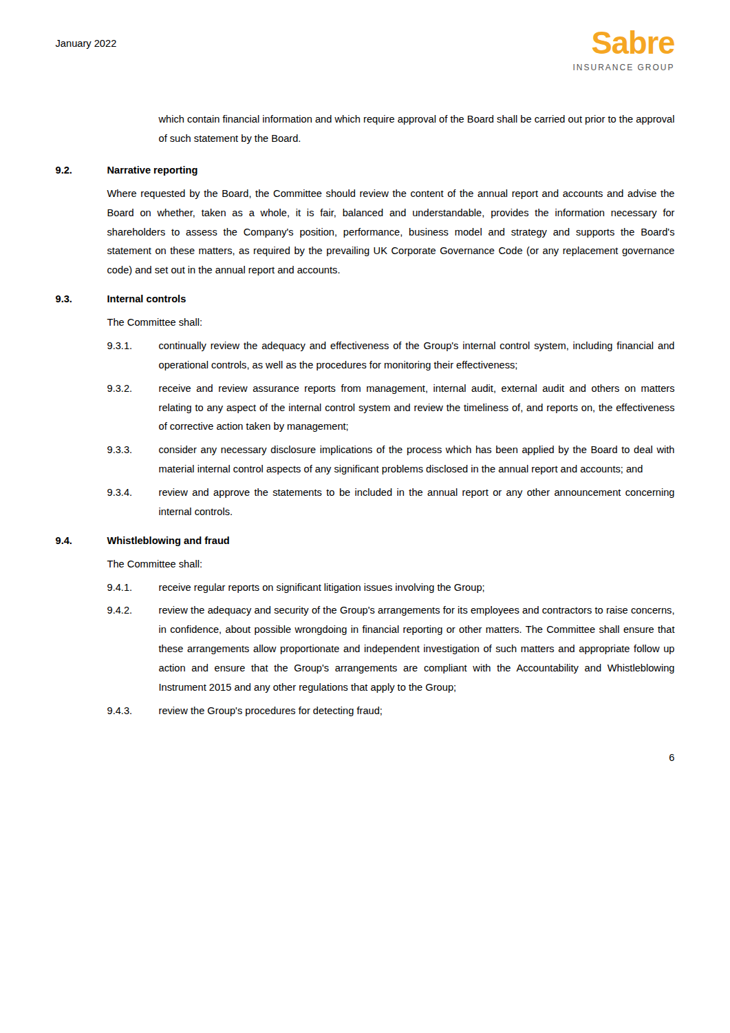January 2022
Sabre
INSURANCE GROUP
which contain financial information and which require approval of the Board shall be carried out prior to the approval of such statement by the Board.
9.2.
Narrative reporting
Where requested by the Board, the Committee should review the content of the annual report and accounts and advise the Board on whether, taken as a whole, it is fair, balanced and understandable, provides the information necessary for shareholders to assess the Company's position, performance, business model and strategy and supports the Board's statement on these matters, as required by the prevailing UK Corporate Governance Code (or any replacement governance code) and set out in the annual report and accounts.
9.3.
Internal controls
The Committee shall:
9.3.1.
continually review the adequacy and effectiveness of the Group's internal control system, including financial and operational controls, as well as the procedures for monitoring their effectiveness;
9.3.2.
receive and review assurance reports from management, internal audit, external audit and others on matters relating to any aspect of the internal control system and review the timeliness of, and reports on, the effectiveness of corrective action taken by management;
9.3.3.
consider any necessary disclosure implications of the process which has been applied by the Board to deal with material internal control aspects of any significant problems disclosed in the annual report and accounts; and
9.3.4.
review and approve the statements to be included in the annual report or any other announcement concerning internal controls.
9.4.
Whistleblowing and fraud
The Committee shall:
9.4.1.
receive regular reports on significant litigation issues involving the Group;
9.4.2.
review the adequacy and security of the Group's arrangements for its employees and contractors to raise concerns, in confidence, about possible wrongdoing in financial reporting or other matters. The Committee shall ensure that these arrangements allow proportionate and independent investigation of such matters and appropriate follow up action and ensure that the Group's arrangements are compliant with the Accountability and Whistleblowing Instrument 2015 and any other regulations that apply to the Group;
9.4.3.
review the Group's procedures for detecting fraud;
6